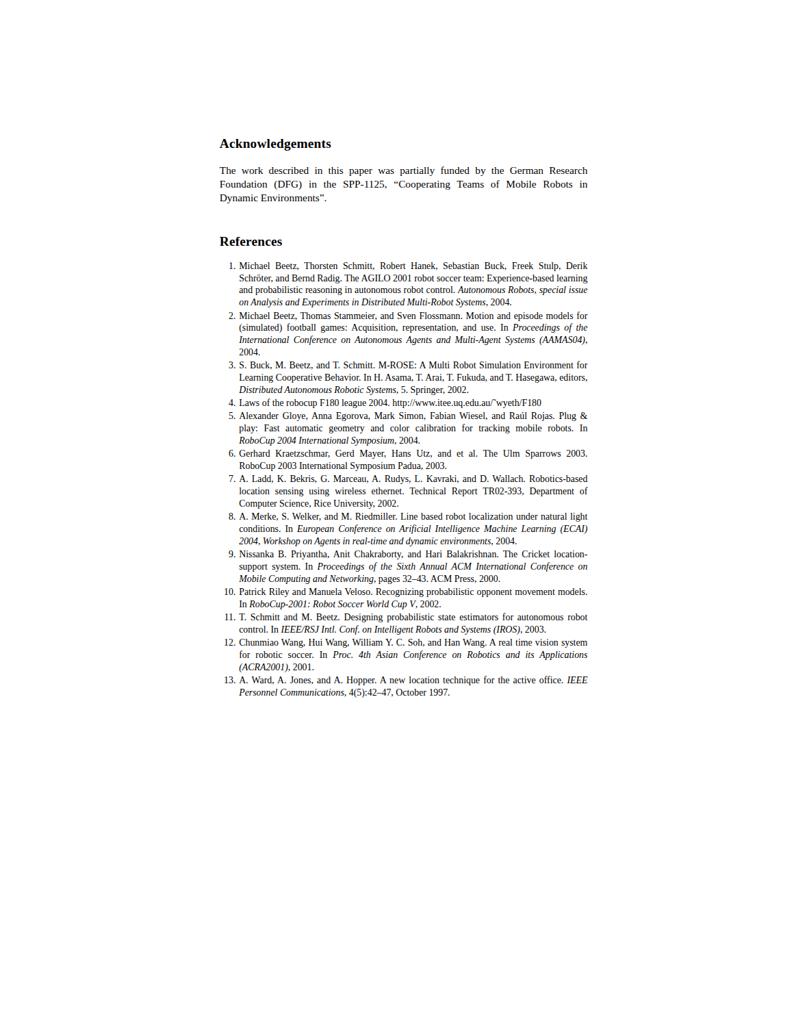Acknowledgements
The work described in this paper was partially funded by the German Research Foundation (DFG) in the SPP-1125, “Cooperating Teams of Mobile Robots in Dynamic Environments”.
References
Michael Beetz, Thorsten Schmitt, Robert Hanek, Sebastian Buck, Freek Stulp, Derik Schröter, and Bernd Radig. The AGILO 2001 robot soccer team: Experience-based learning and probabilistic reasoning in autonomous robot control. Autonomous Robots, special issue on Analysis and Experiments in Distributed Multi-Robot Systems, 2004.
Michael Beetz, Thomas Stammeier, and Sven Flossmann. Motion and episode models for (simulated) football games: Acquisition, representation, and use. In Proceedings of the International Conference on Autonomous Agents and Multi-Agent Systems (AAMAS04), 2004.
S. Buck, M. Beetz, and T. Schmitt. M-ROSE: A Multi Robot Simulation Environment for Learning Cooperative Behavior. In H. Asama, T. Arai, T. Fukuda, and T. Hasegawa, editors, Distributed Autonomous Robotic Systems, 5. Springer, 2002.
Laws of the robocup F180 league 2004. http://www.itee.uq.edu.au/˜wyeth/F180
Alexander Gloye, Anna Egorova, Mark Simon, Fabian Wiesel, and Raúl Rojas. Plug & play: Fast automatic geometry and color calibration for tracking mobile robots. In RoboCup 2004 International Symposium, 2004.
Gerhard Kraetzschmar, Gerd Mayer, Hans Utz, and et al. The Ulm Sparrows 2003. RoboCup 2003 International Symposium Padua, 2003.
A. Ladd, K. Bekris, G. Marceau, A. Rudys, L. Kavraki, and D. Wallach. Robotics-based location sensing using wireless ethernet. Technical Report TR02-393, Department of Computer Science, Rice University, 2002.
A. Merke, S. Welker, and M. Riedmiller. Line based robot localization under natural light conditions. In European Conference on Arificial Intelligence Machine Learning (ECAI) 2004, Workshop on Agents in real-time and dynamic environments, 2004.
Nissanka B. Priyantha, Anit Chakraborty, and Hari Balakrishnan. The Cricket location-support system. In Proceedings of the Sixth Annual ACM International Conference on Mobile Computing and Networking, pages 32–43. ACM Press, 2000.
Patrick Riley and Manuela Veloso. Recognizing probabilistic opponent movement models. In RoboCup-2001: Robot Soccer World Cup V, 2002.
T. Schmitt and M. Beetz. Designing probabilistic state estimators for autonomous robot control. In IEEE/RSJ Intl. Conf. on Intelligent Robots and Systems (IROS), 2003.
Chunmiao Wang, Hui Wang, William Y. C. Soh, and Han Wang. A real time vision system for robotic soccer. In Proc. 4th Asian Conference on Robotics and its Applications (ACRA2001), 2001.
A. Ward, A. Jones, and A. Hopper. A new location technique for the active office. IEEE Personnel Communications, 4(5):42–47, October 1997.